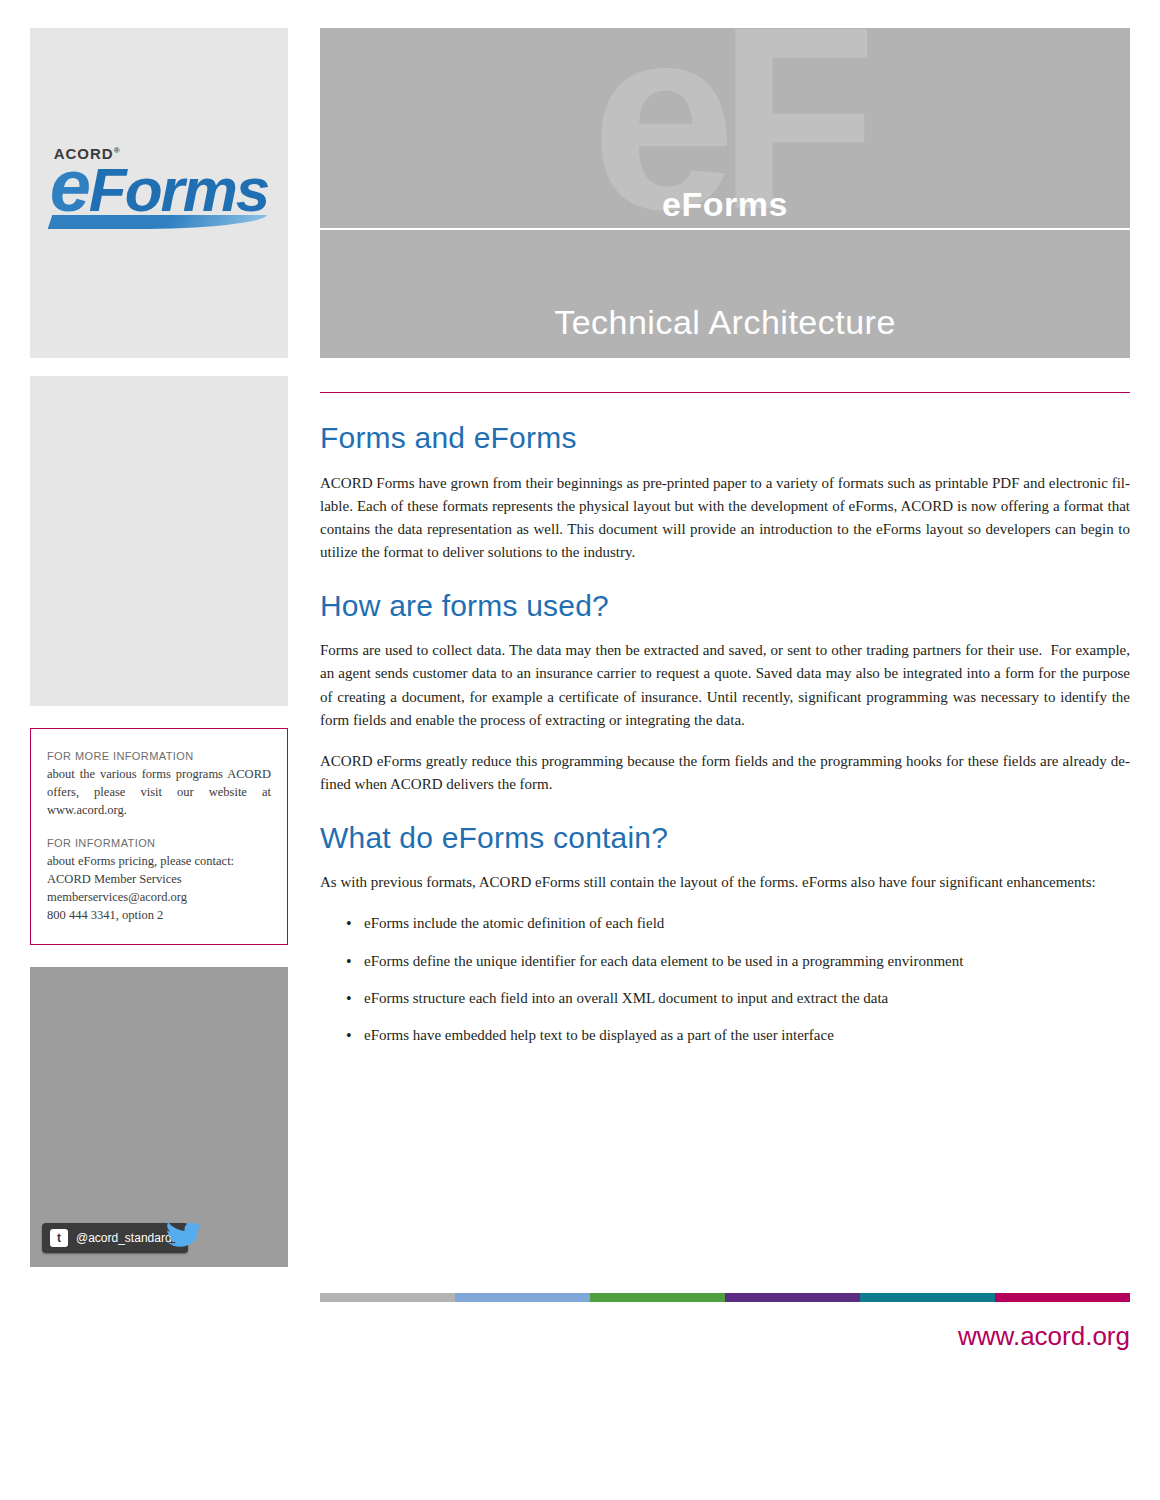ACORD® e Forms
For more information
about the various forms programs ACORD offers, please visit our website at www.acord.org.
For information
about eForms pricing, please contact:
ACORD Member Services
memberservices@acord.org
800 444 3341, option 2
t @acord_standards
eF
eForms
Technical Architecture
Forms and eForms
ACORD Forms have grown from their beginnings as pre-printed paper to a variety of formats such as printable PDF and electronic fillable. Each of these formats represents the physical layout but with the development of eForms, ACORD is now offering a format that contains the data representation as well. This document will provide an introduction to the eForms layout so developers can begin to utilize the format to deliver solutions to the industry.
How are forms used?
Forms are used to collect data. The data may then be extracted and saved, or sent to other trading partners for their use. For example, an agent sends customer data to an insurance carrier to request a quote. Saved data may also be integrated into a form for the purpose of creating a document, for example a certificate of insurance. Until recently, significant programming was necessary to identify the form fields and enable the process of extracting or integrating the data.
ACORD eForms greatly reduce this programming because the form fields and the programming hooks for these fields are already defined when ACORD delivers the form.
What do eForms contain?
As with previous formats, ACORD eForms still contain the layout of the forms. eForms also have four significant enhancements:
eForms include the atomic definition of each field
eForms define the unique identifier for each data element to be used in a programming environment
eForms structure each field into an overall XML document to input and extract the data
eForms have embedded help text to be displayed as a part of the user interface
www.acord.org